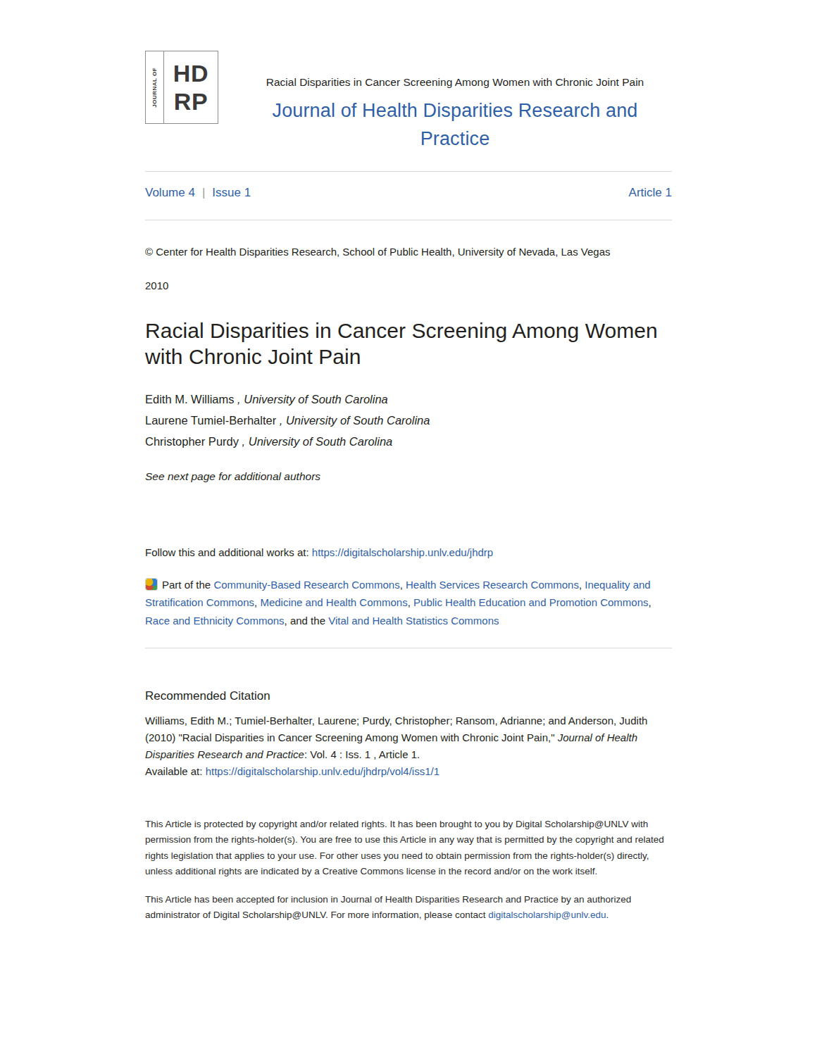Journal of
HD
RP
Racial Disparities in Cancer Screening Among Women with Chronic Joint Pain
Journal of Health Disparities Research and Practice
Volume 4|Issue 1
Article 1
© Center for Health Disparities Research, School of Public Health, University of Nevada, Las Vegas
2010
Racial Disparities in Cancer Screening Among Women with Chronic Joint Pain
Edith M. Williams , University of South Carolina
Laurene Tumiel-Berhalter , University of South Carolina
Christopher Purdy , University of South Carolina
See next page for additional authors
Follow this and additional works at: https://digitalscholarship.unlv.edu/jhdrp
Part of the Community-Based Research Commons, Health Services Research Commons, Inequality and Stratification Commons, Medicine and Health Commons, Public Health Education and Promotion Commons, Race and Ethnicity Commons, and the Vital and Health Statistics Commons
Recommended Citation
Williams, Edith M.; Tumiel-Berhalter, Laurene; Purdy, Christopher; Ransom, Adrianne; and Anderson, Judith (2010) "Racial Disparities in Cancer Screening Among Women with Chronic Joint Pain," Journal of Health Disparities Research and Practice: Vol. 4 : Iss. 1 , Article 1.
Available at: https://digitalscholarship.unlv.edu/jhdrp/vol4/iss1/1
This Article is protected by copyright and/or related rights. It has been brought to you by Digital Scholarship@UNLV with permission from the rights-holder(s). You are free to use this Article in any way that is permitted by the copyright and related rights legislation that applies to your use. For other uses you need to obtain permission from the rights-holder(s) directly, unless additional rights are indicated by a Creative Commons license in the record and/or on the work itself.
This Article has been accepted for inclusion in Journal of Health Disparities Research and Practice by an authorized administrator of Digital Scholarship@UNLV. For more information, please contact digitalscholarship@unlv.edu.